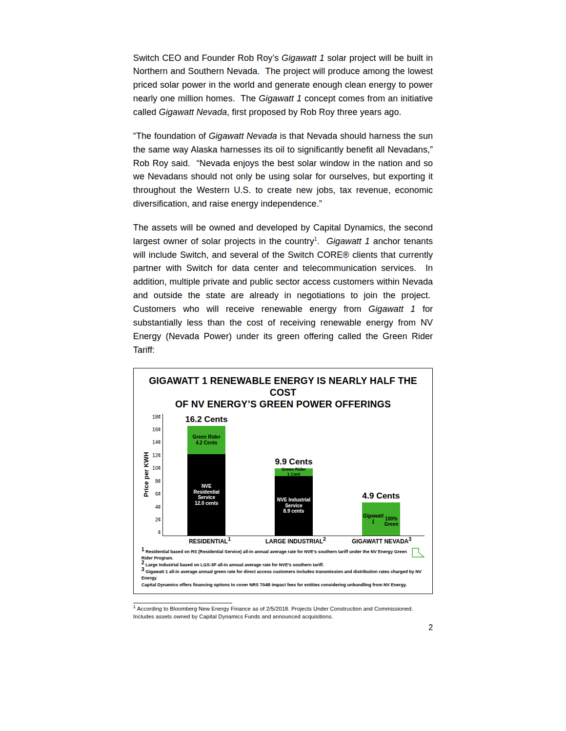Switch CEO and Founder Rob Roy’s Gigawatt 1 solar project will be built in Northern and Southern Nevada. The project will produce among the lowest priced solar power in the world and generate enough clean energy to power nearly one million homes. The Gigawatt 1 concept comes from an initiative called Gigawatt Nevada, first proposed by Rob Roy three years ago.
“The foundation of Gigawatt Nevada is that Nevada should harness the sun the same way Alaska harnesses its oil to significantly benefit all Nevadans,” Rob Roy said. “Nevada enjoys the best solar window in the nation and so we Nevadans should not only be using solar for ourselves, but exporting it throughout the Western U.S. to create new jobs, tax revenue, economic diversification, and raise energy independence.”
The assets will be owned and developed by Capital Dynamics, the second largest owner of solar projects in the country1. Gigawatt 1 anchor tenants will include Switch, and several of the Switch CORE® clients that currently partner with Switch for data center and telecommunication services. In addition, multiple private and public sector access customers within Nevada and outside the state are already in negotiations to join the project. Customers who will receive renewable energy from Gigawatt 1 for substantially less than the cost of receiving renewable energy from NV Energy (Nevada Power) under its green offering called the Green Rider Tariff:
GIGAWATT 1 RENEWABLE ENERGY IS NEARLY HALF THE COST
OF NV ENERGY’S GREEN POWER OFFERINGS
Price per KWH
18¢
16¢
14¢
12¢
10¢
8¢
6¢
4¢
2¢
¢
16.2 Cents
Green Rider
4.2 Cents
NVE
Residential
Service
12.0 cents
9.9 Cents
Green Rider
1 Cent
NVE Industrial
Service
8.9 cents
4.9 Cents
Gigawatt 1
100% Green
RESIDENTIAL1
LARGE INDUSTRIAL2
GIGAWATT NEVADA3
1 Residential based on RS (Residential Service) all-in annual average rate for NVE’s southern tariff under the NV Energy Green Rider Program.
2 Large Industrial based on LGS-3P all-in annual average rate for NVE’s southern tariff.
3 Gigawatt 1 all-in average annual green rate for direct access customers includes transmission and distribution rates charged by NV Energy.
Capital Dynamics offers financing options to cover NRS 704B impact fees for entities considering unbundling from NV Energy.
1 According to Bloomberg New Energy Finance as of 2/5/2018. Projects Under Construction and Commissioned. Includes assets owned by Capital Dynamics Funds and announced acquisitions.
2